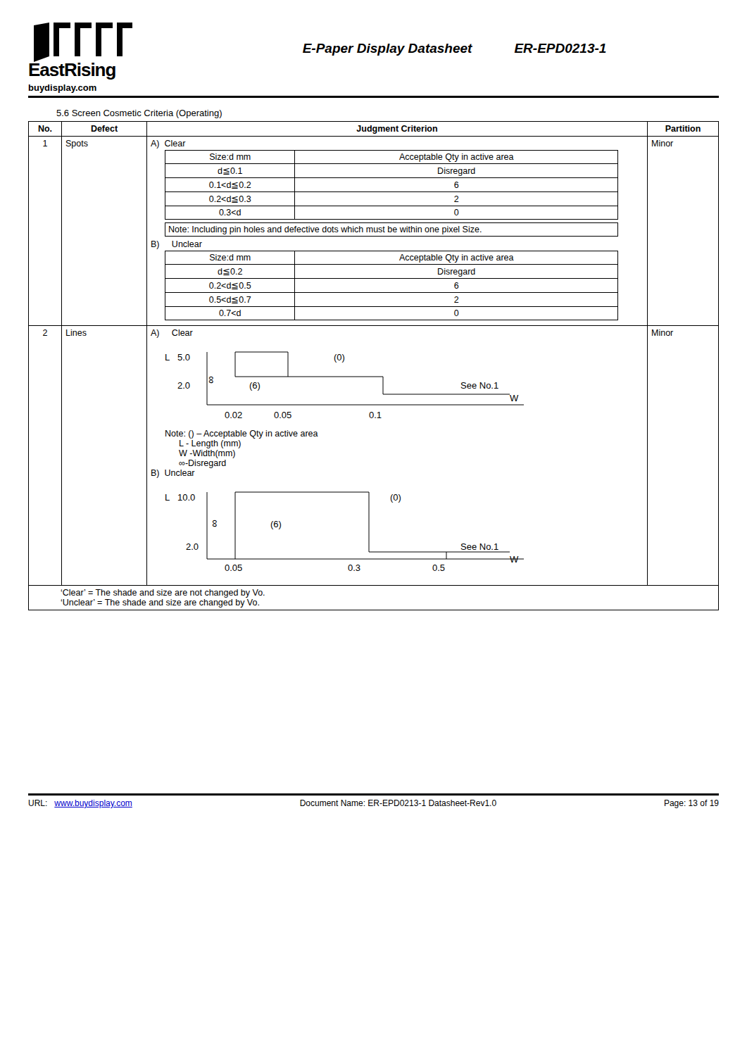East Rising
buydisplay.com
E-Paper Display DatasheetER-EPD0213-1
5.6 Screen Cosmetic Criteria (Operating)
| No. | Defect | Judgment Criterion | Partition |
| --- | --- | --- | --- |
| 1 | Spots | A) Clear / Size:d mm / Acceptable Qty in active area / / --- / --- / / d≦0.1 / Disregard / / 0.1<d≦0.2 / 6 / / 0.2<d≦0.3 / 2 / / 0.3<d / 0 / / Note: Including pin holes and defective dots which must be within one pixel Size. / B) Unclear / Size:d mm / Acceptable Qty in active area / / --- / --- / / d≦0.2 / Disregard / / 0.2<d≦0.5 / 6 / / 0.5<d≦0.7 / 2 / / 0.7<d / 0 / | Minor |
| 2 | Lines | A) Clear L 5.0 2.0 ∞ (6) (0) See No.1 W 0.02 0.05 0.1 Note: () – Acceptable Qty in active area L - Length (mm) W -Width(mm) ∞-Disregard B) Unclear L 10.0 2.0 ∞ (6) (0) See No.1 W 0.05 0.3 0.5 | Minor |
| ‘Clear’ = The shade and size are not changed by Vo. ‘Unclear’ = The shade and size are changed by Vo. |
URL: www.buydisplay.com
Document Name: ER-EPD0213-1 Datasheet-Rev1.0
Page: 13 of 19